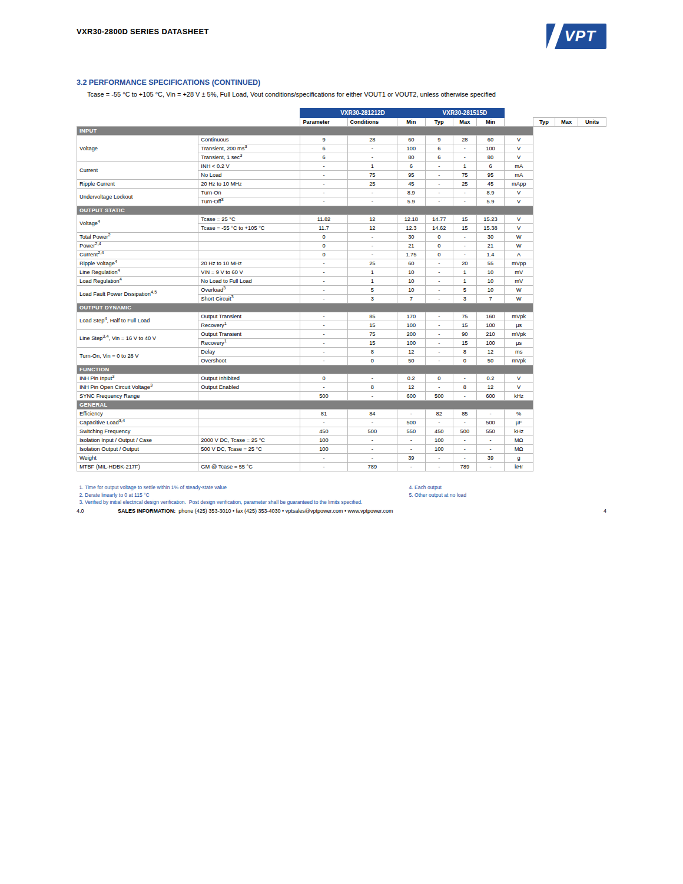VXR30-2800D SERIES DATASHEET
VPT
3.2 PERFORMANCE SPECIFICATIONS (CONTINUED)
Tcase = -55 °C to +105 °C, Vin = +28 V ± 5%, Full Load, Vout conditions/specifications for either VOUT1 or VOUT2, unless otherwise specified
| | | VXR30-281212D | VXR30-281515D | |
| --- | --- | --- | --- | --- |
| Parameter | Conditions | Min | Typ | Max | Min | Typ | Max | Units |
| INPUT |
| Voltage | Continuous | 9 | 28 | 60 | 9 | 28 | 60 | V |
| Transient, 200 ms 3 | 6 | - | 100 | 6 | - | 100 | V |
| Transient, 1 sec 3 | 6 | - | 80 | 6 | - | 80 | V |
| Current | INH < 0.2 V | - | 1 | 6 | - | 1 | 6 | mA |
| No Load | - | 75 | 95 | - | 75 | 95 | mA |
| Ripple Current | 20 Hz to 10 MHz | - | 25 | 45 | - | 25 | 45 | mApp |
| Undervoltage Lockout | Turn-On | - | - | 8.9 | - | - | 8.9 | V |
| Turn-Off 3 | - | - | 5.9 | - | - | 5.9 | V |
| OUTPUT STATIC |
| Voltage 4 | Tcase = 25 °C | 11.82 | 12 | 12.18 | 14.77 | 15 | 15.23 | V |
| Tcase = -55 °C to +105 °C | 11.7 | 12 | 12.3 | 14.62 | 15 | 15.38 | V |
| Total Power 2 | | 0 | - | 30 | 0 | - | 30 | W |
| Power 2,4 | | 0 | - | 21 | 0 | - | 21 | W |
| Current 2,4 | | 0 | - | 1.75 | 0 | - | 1.4 | A |
| Ripple Voltage 4 | 20 Hz to 10 MHz | - | 25 | 60 | - | 20 | 55 | mVpp |
| Line Regulation 4 | V IN = 9 V to 60 V | - | 1 | 10 | - | 1 | 10 | mV |
| Load Regulation 4 | No Load to Full Load | - | 1 | 10 | - | 1 | 10 | mV |
| Load Fault Power Dissipation 4,5 | Overload 3 | - | 5 | 10 | - | 5 | 10 | W |
| Short Circuit 3 | - | 3 | 7 | - | 3 | 7 | W |
| OUTPUT DYNAMIC |
| Load Step 4 , Half to Full Load | Output Transient | - | 85 | 170 | - | 75 | 160 | mVpk |
| Recovery 1 | - | 15 | 100 | - | 15 | 100 | µs |
| Line Step 3,4 , Vin = 16 V to 40 V | Output Transient | - | 75 | 200 | - | 90 | 210 | mVpk |
| Recovery 1 | - | 15 | 100 | - | 15 | 100 | µs |
| Turn-On, Vin = 0 to 28 V | Delay | - | 8 | 12 | - | 8 | 12 | ms |
| Overshoot | - | 0 | 50 | - | 0 | 50 | mVpk |
| FUNCTION |
| INH Pin Input 3 | Output Inhibited | 0 | - | 0.2 | 0 | - | 0.2 | V |
| INH Pin Open Circuit Voltage 3 | Output Enabled | - | 8 | 12 | - | 8 | 12 | V |
| SYNC Frequency Range | | 500 | - | 600 | 500 | - | 600 | kHz |
| GENERAL |
| Efficiency | | 81 | 84 | - | 82 | 85 | - | % |
| Capacitive Load 3,4 | | - | - | 500 | - | - | 500 | µF |
| Switching Frequency | | 450 | 500 | 550 | 450 | 500 | 550 | kHz |
| Isolation Input / Output / Case | 2000 V DC, Tcase = 25 °C | 100 | - | - | 100 | - | - | MΩ |
| Isolation Output / Output | 500 V DC, Tcase = 25 °C | 100 | - | - | 100 | - | - | MΩ |
| Weight | | - | - | 39 | - | - | 39 | g |
| MTBF (MIL-HDBK-217F) | GM @ Tcase = 55 °C | - | 789 | - | - | 789 | - | kHr |
Time for output voltage to settle within 1% of steady-state value
Derate linearly to 0 at 115 °C
Verified by initial electrical design verification. Post design verification, parameter shall be guaranteed to the limits specified.
Each output
Other output at no load
4.0
SALES INFORMATION: phone (425) 353-3010 • fax (425) 353-4030 • vptsales@vptpower.com • www.vptpower.com
4